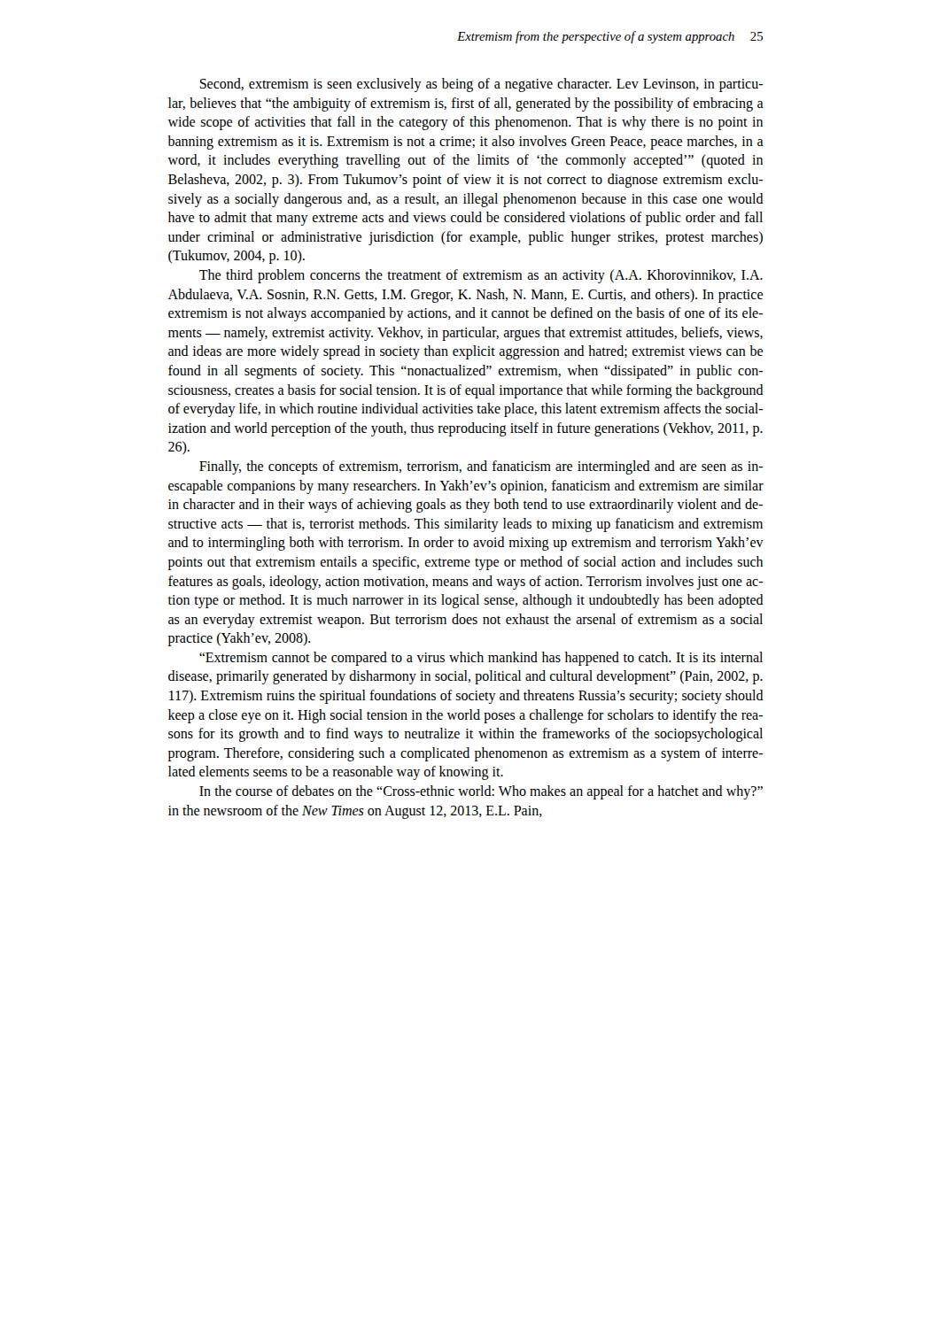Extremism from the perspective of a system approach 25
Second, extremism is seen exclusively as being of a negative character. Lev Levinson, in particular, believes that “the ambiguity of extremism is, first of all, generated by the possibility of embracing a wide scope of activities that fall in the category of this phenomenon. That is why there is no point in banning extremism as it is. Extremism is not a crime; it also involves Green Peace, peace marches, in a word, it includes everything travelling out of the limits of ‘the commonly accepted’” (quoted in Belasheva, 2002, p. 3). From Tukumov’s point of view it is not correct to diagnose extremism exclusively as a socially dangerous and, as a result, an illegal phenomenon because in this case one would have to admit that many extreme acts and views could be considered violations of public order and fall under criminal or administrative jurisdiction (for example, public hunger strikes, protest marches) (Tukumov, 2004, p. 10).
The third problem concerns the treatment of extremism as an activity (A.A. Khorovinnikov, I.A. Abdulaeva, V.A. Sosnin, R.N. Getts, I.M. Gregor, K. Nash, N. Mann, E. Curtis, and others). In practice extremism is not always accompanied by actions, and it cannot be defined on the basis of one of its elements — namely, extremist activity. Vekhov, in particular, argues that extremist attitudes, beliefs, views, and ideas are more widely spread in society than explicit aggression and hatred; extremist views can be found in all segments of society. This “nonactualized” extremism, when “dissipated” in public consciousness, creates a basis for social tension. It is of equal importance that while forming the background of everyday life, in which routine individual activities take place, this latent extremism affects the socialization and world perception of the youth, thus reproducing itself in future generations (Vekhov, 2011, p. 26).
Finally, the concepts of extremism, terrorism, and fanaticism are intermingled and are seen as inescapable companions by many researchers. In Yakh’ev’s opinion, fanaticism and extremism are similar in character and in their ways of achieving goals as they both tend to use extraordinarily violent and destructive acts — that is, terrorist methods. This similarity leads to mixing up fanaticism and extremism and to intermingling both with terrorism. In order to avoid mixing up extremism and terrorism Yakh’ev points out that extremism entails a specific, extreme type or method of social action and includes such features as goals, ideology, action motivation, means and ways of action. Terrorism involves just one action type or method. It is much narrower in its logical sense, although it undoubtedly has been adopted as an everyday extremist weapon. But terrorism does not exhaust the arsenal of extremism as a social practice (Yakh’ev, 2008).
“Extremism cannot be compared to a virus which mankind has happened to catch. It is its internal disease, primarily generated by disharmony in social, political and cultural development” (Pain, 2002, p. 117). Extremism ruins the spiritual foundations of society and threatens Russia’s security; society should keep a close eye on it. High social tension in the world poses a challenge for scholars to identify the reasons for its growth and to find ways to neutralize it within the frameworks of the sociopsychological program. Therefore, considering such a complicated phenomenon as extremism as a system of interrelated elements seems to be a reasonable way of knowing it.
In the course of debates on the “Cross-ethnic world: Who makes an appeal for a hatchet and why?” in the newsroom of the New Times on August 12, 2013, E.L. Pain,